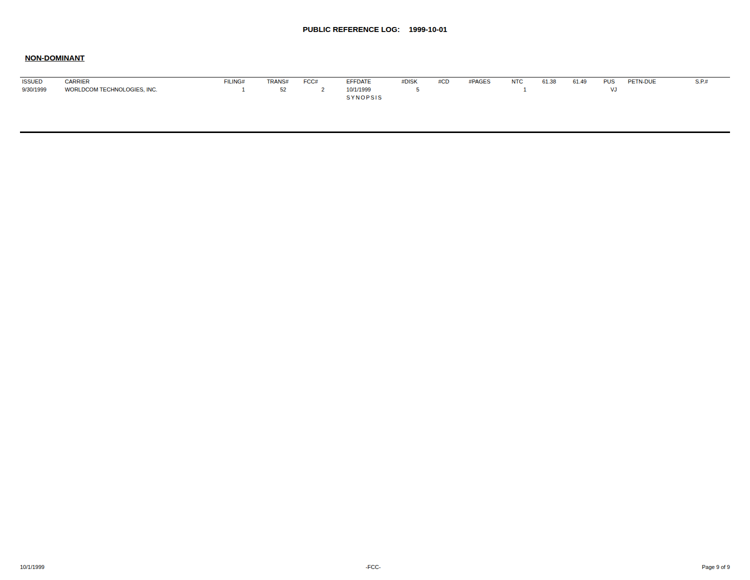PUBLIC REFERENCE LOG:1999-10-01
NON-DOMINANT
| ISSUED | CARRIER | FILING# | TRANS# | FCC# | EFFDATE | #DISK | #CD | #PAGES | NTC | 61.38 | 61.49 | PUS | PETN-DUE | S.P.# |
| --- | --- | --- | --- | --- | --- | --- | --- | --- | --- | --- | --- | --- | --- | --- |
| 9/30/1999 | WORLDCOM TECHNOLOGIES, INC. | 1 | 52 | 2 | 10/1/1999 | 5 | | | 1 | | | VJ | | |
| | | | | | SYNOPSIS | | | | | | | | | |
10/1/1999 Page 9 of 9
-FCC-